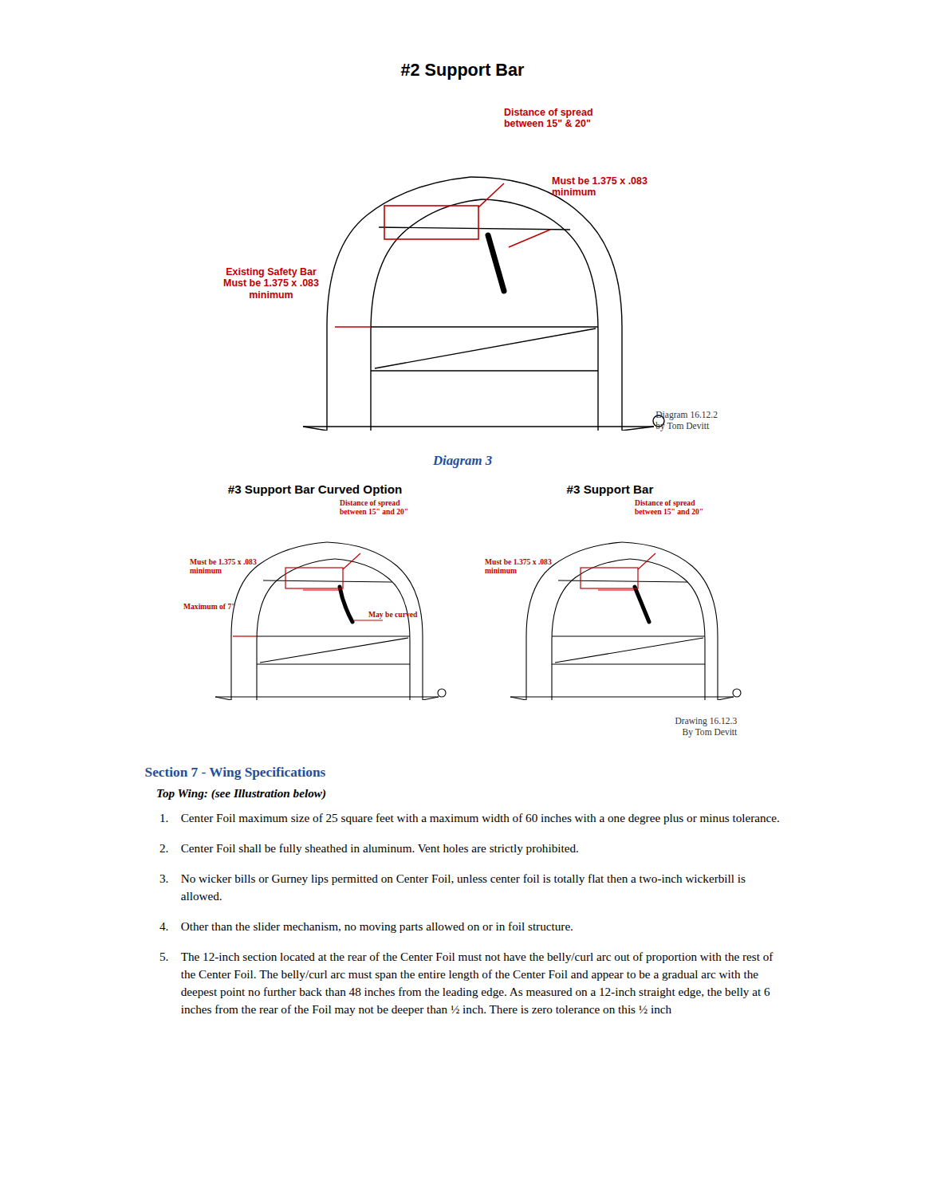#2 Support Bar
Distance of spread
between 15" & 20"
Must be 1.375 x .083
minimum
Existing Safety Bar
Must be 1.375 x .083
minimum
Diagram 16.12.2
by Tom Devitt
Diagram 3
#3 Support Bar Curved Option
Distance of spread
between 15" and 20"
Must be 1.375 x .083
minimum
Maximum of 7"
May be curved
#3 Support Bar
Distance of spread
between 15" and 20"
Must be 1.375 x .083
minimum
Drawing 16.12.3
By Tom Devitt
Section 7 - Wing Specifications
Top Wing: (see Illustration below)
Center Foil maximum size of 25 square feet with a maximum width of 60 inches with a one degree plus or minus tolerance.
Center Foil shall be fully sheathed in aluminum. Vent holes are strictly prohibited.
No wicker bills or Gurney lips permitted on Center Foil, unless center foil is totally flat then a two-inch wickerbill is allowed.
Other than the slider mechanism, no moving parts allowed on or in foil structure.
The 12-inch section located at the rear of the Center Foil must not have the belly/curl arc out of proportion with the rest of the Center Foil. The belly/curl arc must span the entire length of the Center Foil and appear to be a gradual arc with the deepest point no further back than 48 inches from the leading edge. As measured on a 12-inch straight edge, the belly at 6 inches from the rear of the Foil may not be deeper than ½ inch. There is zero tolerance on this ½ inch